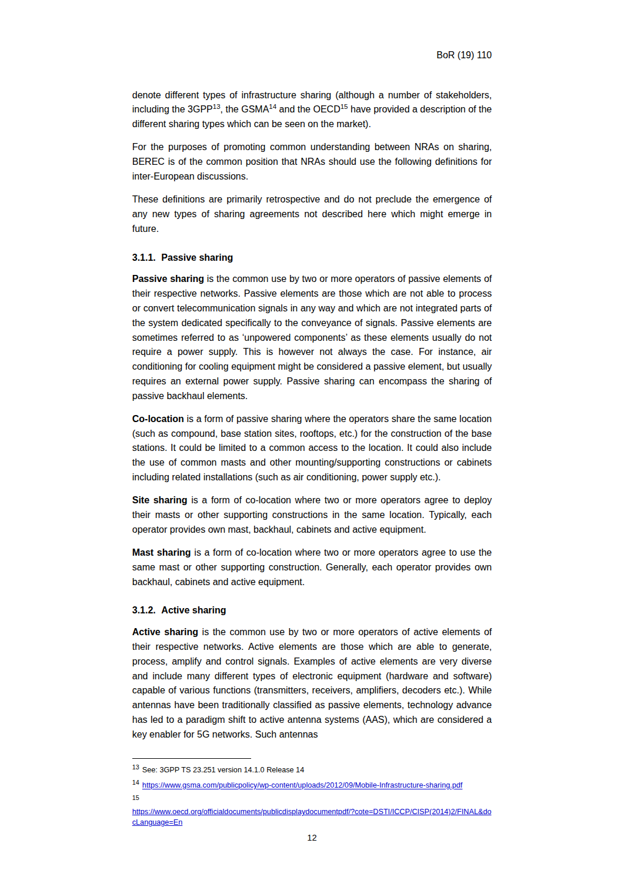BoR (19) 110
denote different types of infrastructure sharing (although a number of stakeholders, including the 3GPP13, the GSMA14 and the OECD15 have provided a description of the different sharing types which can be seen on the market).
For the purposes of promoting common understanding between NRAs on sharing, BEREC is of the common position that NRAs should use the following definitions for inter-European discussions.
These definitions are primarily retrospective and do not preclude the emergence of any new types of sharing agreements not described here which might emerge in future.
3.1.1. Passive sharing
Passive sharing is the common use by two or more operators of passive elements of their respective networks. Passive elements are those which are not able to process or convert telecommunication signals in any way and which are not integrated parts of the system dedicated specifically to the conveyance of signals. Passive elements are sometimes referred to as ‘unpowered components’ as these elements usually do not require a power supply. This is however not always the case. For instance, air conditioning for cooling equipment might be considered a passive element, but usually requires an external power supply. Passive sharing can encompass the sharing of passive backhaul elements.
Co-location is a form of passive sharing where the operators share the same location (such as compound, base station sites, rooftops, etc.) for the construction of the base stations. It could be limited to a common access to the location. It could also include the use of common masts and other mounting/supporting constructions or cabinets including related installations (such as air conditioning, power supply etc.).
Site sharing is a form of co-location where two or more operators agree to deploy their masts or other supporting constructions in the same location. Typically, each operator provides own mast, backhaul, cabinets and active equipment.
Mast sharing is a form of co-location where two or more operators agree to use the same mast or other supporting construction. Generally, each operator provides own backhaul, cabinets and active equipment.
3.1.2. Active sharing
Active sharing is the common use by two or more operators of active elements of their respective networks. Active elements are those which are able to generate, process, amplify and control signals. Examples of active elements are very diverse and include many different types of electronic equipment (hardware and software) capable of various functions (transmitters, receivers, amplifiers, decoders etc.). While antennas have been traditionally classified as passive elements, technology advance has led to a paradigm shift to active antenna systems (AAS), which are considered a key enabler for 5G networks. Such antennas
13 See: 3GPP TS 23.251 version 14.1.0 Release 14
14 https://www.gsma.com/publicpolicy/wp-content/uploads/2012/09/Mobile-Infrastructure-sharing.pdf
15
https://www.oecd.org/officialdocuments/publicdisplaydocumentpdf/?cote=DSTI/ICCP/CISP(2014)2/FINAL&docLanguage=En
12